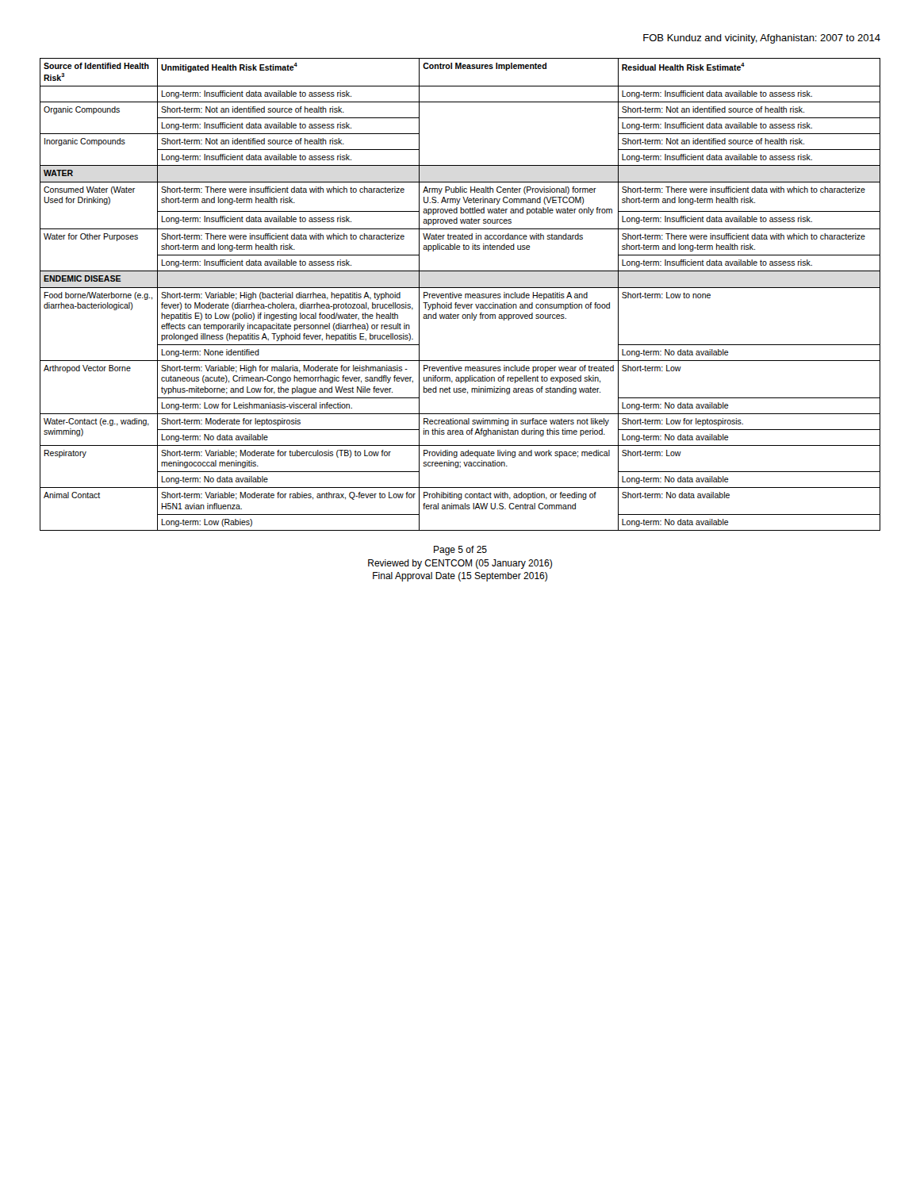FOB Kunduz and vicinity, Afghanistan: 2007 to 2014
| Source of Identified Health Risk 3 | Unmitigated Health Risk Estimate 4 | Control Measures Implemented | Residual Health Risk Estimate 4 |
| --- | --- | --- | --- |
| | Long-term: Insufficient data available to assess risk. | | Long-term: Insufficient data available to assess risk. |
| Organic Compounds | Short-term: Not an identified source of health risk. | | Short-term: Not an identified source of health risk. |
| Long-term: Insufficient data available to assess risk. | Long-term: Insufficient data available to assess risk. |
| Inorganic Compounds | Short-term: Not an identified source of health risk. | Short-term: Not an identified source of health risk. |
| Long-term: Insufficient data available to assess risk. | Long-term: Insufficient data available to assess risk. |
| WATER | | | |
| Consumed Water (Water Used for Drinking) | Short-term: There were insufficient data with which to characterize short-term and long-term health risk. | Army Public Health Center (Provisional) former U.S. Army Veterinary Command (VETCOM) approved bottled water and potable water only from approved water sources | Short-term: There were insufficient data with which to characterize short-term and long-term health risk. |
| Long-term: Insufficient data available to assess risk. | Long-term: Insufficient data available to assess risk. |
| Water for Other Purposes | Short-term: There were insufficient data with which to characterize short-term and long-term health risk. | Water treated in accordance with standards applicable to its intended use | Short-term: There were insufficient data with which to characterize short-term and long-term health risk. |
| Long-term: Insufficient data available to assess risk. | Long-term: Insufficient data available to assess risk. |
| ENDEMIC DISEASE | | | |
| Food borne/Waterborne (e.g., diarrhea-bacteriological) | Short-term: Variable; High (bacterial diarrhea, hepatitis A, typhoid fever) to Moderate (diarrhea-cholera, diarrhea-protozoal, brucellosis, hepatitis E) to Low (polio) if ingesting local food/water, the health effects can temporarily incapacitate personnel (diarrhea) or result in prolonged illness (hepatitis A, Typhoid fever, hepatitis E, brucellosis). | Preventive measures include Hepatitis A and Typhoid fever vaccination and consumption of food and water only from approved sources. | Short-term: Low to none |
| Long-term: None identified | Long-term: No data available |
| Arthropod Vector Borne | Short-term: Variable; High for malaria, Moderate for leishmaniasis - cutaneous (acute), Crimean-Congo hemorrhagic fever, sandfly fever, typhus-miteborne; and Low for, the plague and West Nile fever. | Preventive measures include proper wear of treated uniform, application of repellent to exposed skin, bed net use, minimizing areas of standing water. | Short-term: Low |
| Long-term: Low for Leishmaniasis-visceral infection. | Long-term: No data available |
| Water-Contact (e.g., wading, swimming) | Short-term: Moderate for leptospirosis | Recreational swimming in surface waters not likely in this area of Afghanistan during this time period. | Short-term: Low for leptospirosis. |
| Long-term: No data available | Long-term: No data available |
| Respiratory | Short-term: Variable; Moderate for tuberculosis (TB) to Low for meningococcal meningitis. | Providing adequate living and work space; medical screening; vaccination. | Short-term: Low |
| Long-term: No data available | Long-term: No data available |
| Animal Contact | Short-term: Variable; Moderate for rabies, anthrax, Q-fever to Low for H5N1 avian influenza. | Prohibiting contact with, adoption, or feeding of feral animals IAW U.S. Central Command | Short-term: No data available |
| Long-term: Low (Rabies) | Long-term: No data available |
Page 5 of 25
Reviewed by CENTCOM (05 January 2016)
Final Approval Date (15 September 2016)